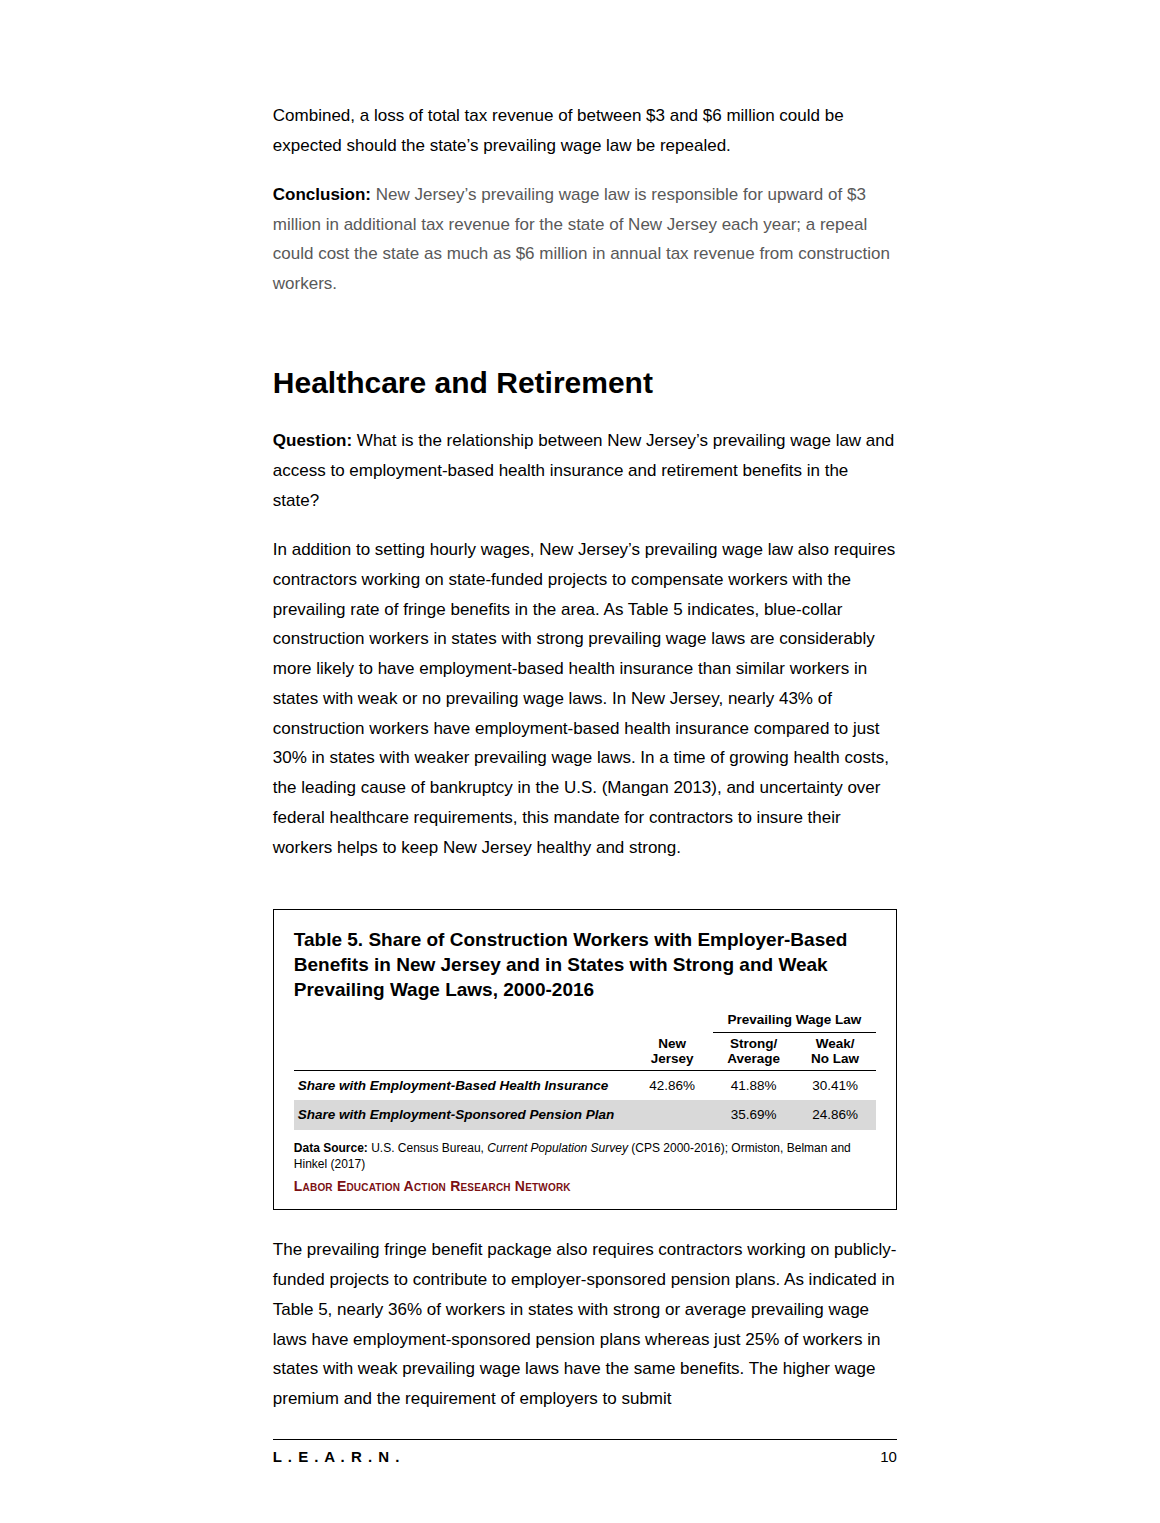Combined, a loss of total tax revenue of between $3 and $6 million could be expected should the state’s prevailing wage law be repealed.
Conclusion: New Jersey’s prevailing wage law is responsible for upward of $3 million in additional tax revenue for the state of New Jersey each year; a repeal could cost the state as much as $6 million in annual tax revenue from construction workers.
Healthcare and Retirement
Question: What is the relationship between New Jersey’s prevailing wage law and access to employment-based health insurance and retirement benefits in the state?
In addition to setting hourly wages, New Jersey’s prevailing wage law also requires contractors working on state-funded projects to compensate workers with the prevailing rate of fringe benefits in the area. As Table 5 indicates, blue-collar construction workers in states with strong prevailing wage laws are considerably more likely to have employment-based health insurance than similar workers in states with weak or no prevailing wage laws. In New Jersey, nearly 43% of construction workers have employment-based health insurance compared to just 30% in states with weaker prevailing wage laws. In a time of growing health costs, the leading cause of bankruptcy in the U.S. (Mangan 2013), and uncertainty over federal healthcare requirements, this mandate for contractors to insure their workers helps to keep New Jersey healthy and strong.
Table 5. Share of Construction Workers with Employer-Based Benefits in New Jersey and in States with Strong and Weak Prevailing Wage Laws, 2000-2016
| | | Prevailing Wage Law |
| --- | --- | --- |
| | New Jersey | Strong/ Average | Weak/ No Law |
| Share with Employment-Based Health Insurance | 42.86% | 41.88% | 30.41% |
| Share with Employment-Sponsored Pension Plan | | 35.69% | 24.86% |
Data Source: U.S. Census Bureau, Current Population Survey (CPS 2000-2016); Ormiston, Belman and Hinkel (2017)
Labor Education Action Research Network
The prevailing fringe benefit package also requires contractors working on publicly-funded projects to contribute to employer-sponsored pension plans. As indicated in Table 5, nearly 36% of workers in states with strong or average prevailing wage laws have employment-sponsored pension plans whereas just 25% of workers in states with weak prevailing wage laws have the same benefits. The higher wage premium and the requirement of employers to submit
L . E . A . R . N .
10